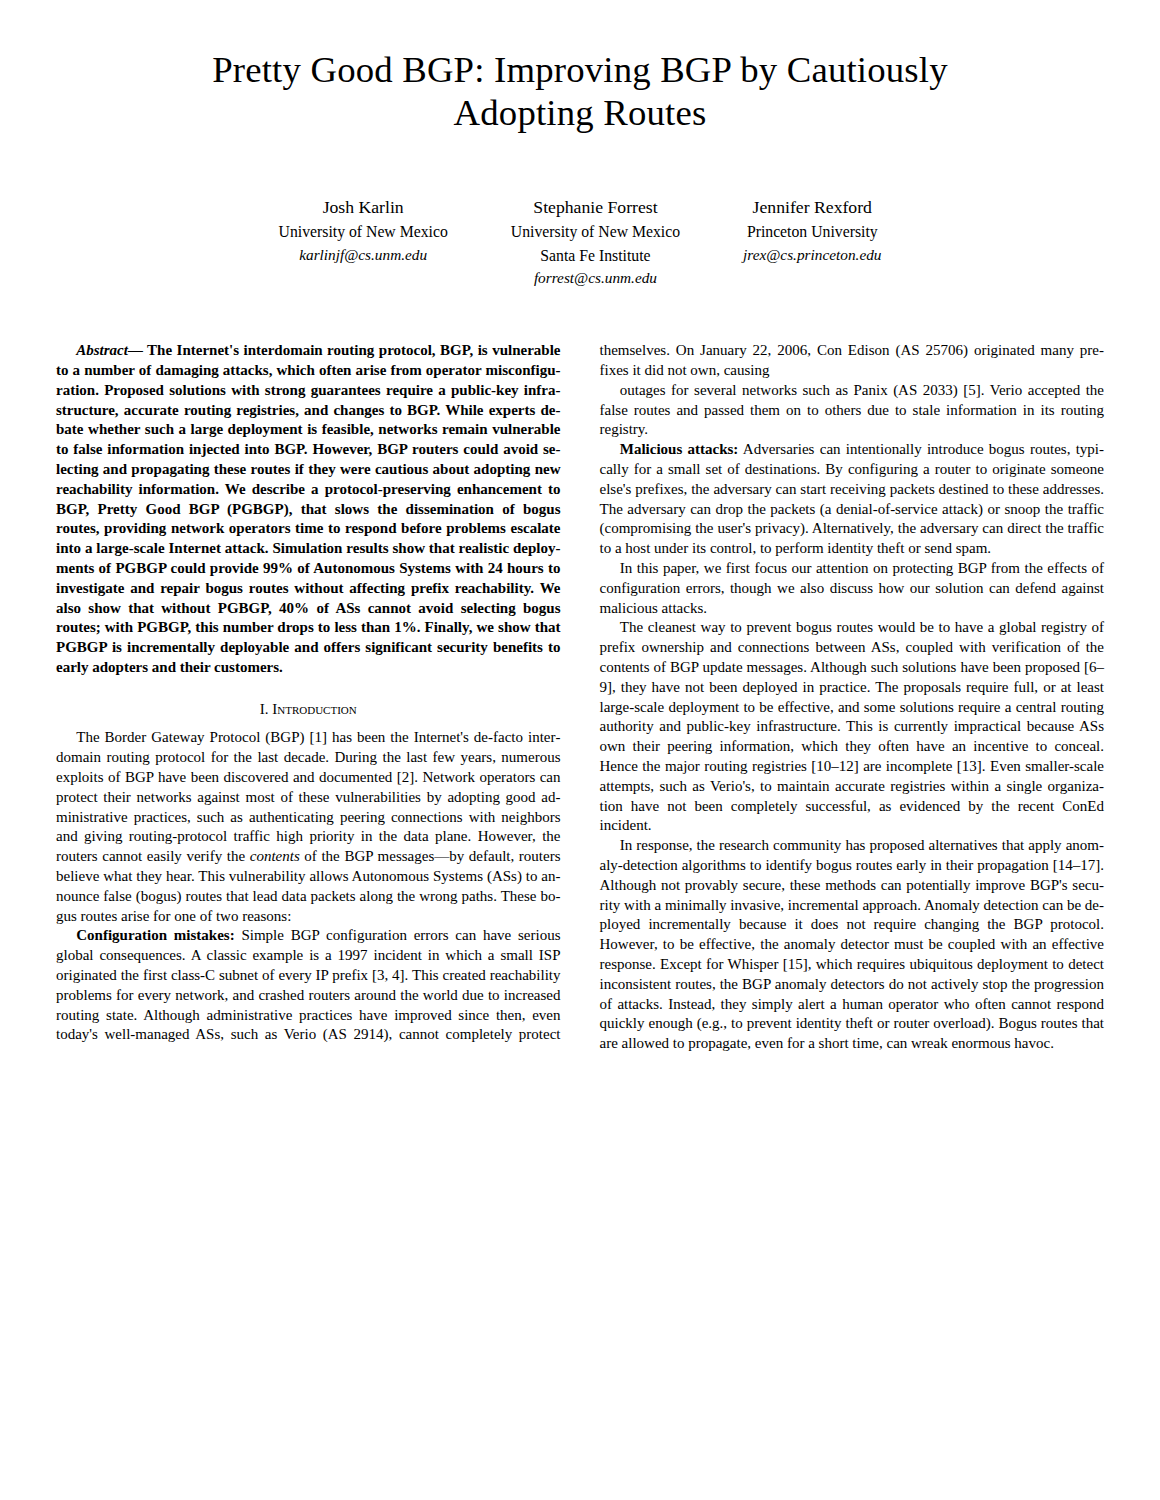Pretty Good BGP: Improving BGP by Cautiously
Adopting Routes
Josh Karlin
University of New Mexico
karlinjf@cs.unm.edu
Stephanie Forrest
University of New Mexico
Santa Fe Institute
forrest@cs.unm.edu
Jennifer Rexford
Princeton University
jrex@cs.princeton.edu
Abstract— The Internet's interdomain routing protocol, BGP, is vulnerable to a number of damaging attacks, which often arise from operator misconfiguration. Proposed solutions with strong guarantees require a public-key infrastructure, accurate routing registries, and changes to BGP. While experts debate whether such a large deployment is feasible, networks remain vulnerable to false information injected into BGP. However, BGP routers could avoid selecting and propagating these routes if they were cautious about adopting new reachability information. We describe a protocol-preserving enhancement to BGP, Pretty Good BGP (PGBGP), that slows the dissemination of bogus routes, providing network operators time to respond before problems escalate into a large-scale Internet attack. Simulation results show that realistic deployments of PGBGP could provide 99% of Autonomous Systems with 24 hours to investigate and repair bogus routes without affecting prefix reachability. We also show that without PGBGP, 40% of ASs cannot avoid selecting bogus routes; with PGBGP, this number drops to less than 1%. Finally, we show that PGBGP is incrementally deployable and offers significant security benefits to early adopters and their customers.
I. Introduction
The Border Gateway Protocol (BGP) [1] has been the Internet's de-facto interdomain routing protocol for the last decade. During the last few years, numerous exploits of BGP have been discovered and documented [2]. Network operators can protect their networks against most of these vulnerabilities by adopting good administrative practices, such as authenticating peering connections with neighbors and giving routing-protocol traffic high priority in the data plane. However, the routers cannot easily verify the contents of the BGP messages—by default, routers believe what they hear. This vulnerability allows Autonomous Systems (ASs) to announce false (bogus) routes that lead data packets along the wrong paths. These bogus routes arise for one of two reasons:
Configuration mistakes: Simple BGP configuration errors can have serious global consequences. A classic example is a 1997 incident in which a small ISP originated the first class-C subnet of every IP prefix [3, 4]. This created reachability problems for every network, and crashed routers around the world due to increased routing state. Although administrative practices have improved since then, even today's well-managed ASs, such as Verio (AS 2914), cannot completely protect themselves. On January 22, 2006, Con Edison (AS 25706) originated many prefixes it did not own, causing
outages for several networks such as Panix (AS 2033) [5]. Verio accepted the false routes and passed them on to others due to stale information in its routing registry.
Malicious attacks: Adversaries can intentionally introduce bogus routes, typically for a small set of destinations. By configuring a router to originate someone else's prefixes, the adversary can start receiving packets destined to these addresses. The adversary can drop the packets (a denial-of-service attack) or snoop the traffic (compromising the user's privacy). Alternatively, the adversary can direct the traffic to a host under its control, to perform identity theft or send spam.
In this paper, we first focus our attention on protecting BGP from the effects of configuration errors, though we also discuss how our solution can defend against malicious attacks.
The cleanest way to prevent bogus routes would be to have a global registry of prefix ownership and connections between ASs, coupled with verification of the contents of BGP update messages. Although such solutions have been proposed [6–9], they have not been deployed in practice. The proposals require full, or at least large-scale deployment to be effective, and some solutions require a central routing authority and public-key infrastructure. This is currently impractical because ASs own their peering information, which they often have an incentive to conceal. Hence the major routing registries [10–12] are incomplete [13]. Even smaller-scale attempts, such as Verio's, to maintain accurate registries within a single organization have not been completely successful, as evidenced by the recent ConEd incident.
In response, the research community has proposed alternatives that apply anomaly-detection algorithms to identify bogus routes early in their propagation [14–17]. Although not provably secure, these methods can potentially improve BGP's security with a minimally invasive, incremental approach. Anomaly detection can be deployed incrementally because it does not require changing the BGP protocol. However, to be effective, the anomaly detector must be coupled with an effective response. Except for Whisper [15], which requires ubiquitous deployment to detect inconsistent routes, the BGP anomaly detectors do not actively stop the progression of attacks. Instead, they simply alert a human operator who often cannot respond quickly enough (e.g., to prevent identity theft or router overload). Bogus routes that are allowed to propagate, even for a short time, can wreak enormous havoc.